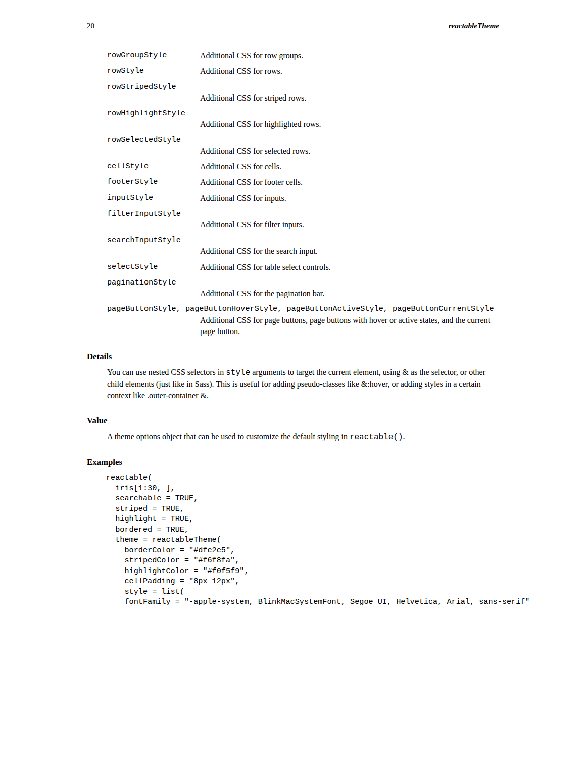20 reactableTheme
rowGroupStyle
Additional CSS for row groups.
rowStyle
Additional CSS for rows.
rowStripedStyle
Additional CSS for striped rows.
rowHighlightStyle
Additional CSS for highlighted rows.
rowSelectedStyle
Additional CSS for selected rows.
cellStyle
Additional CSS for cells.
footerStyle
Additional CSS for footer cells.
inputStyle
Additional CSS for inputs.
filterInputStyle
Additional CSS for filter inputs.
searchInputStyle
Additional CSS for the search input.
selectStyle
Additional CSS for table select controls.
paginationStyle
Additional CSS for the pagination bar.
pageButtonStyle, pageButtonHoverStyle, pageButtonActiveStyle, pageButtonCurrentStyle
Additional CSS for page buttons, page buttons with hover or active states, and the current page button.
Details
You can use nested CSS selectors in style arguments to target the current element, using & as the selector, or other child elements (just like in Sass). This is useful for adding pseudo-classes like &:hover, or adding styles in a certain context like .outer-container &.
Value
A theme options object that can be used to customize the default styling in reactable().
Examples
reactable(
  iris[1:30, ],
  searchable = TRUE,
  striped = TRUE,
  highlight = TRUE,
  bordered = TRUE,
  theme = reactableTheme(
    borderColor = "#dfe2e5",
    stripedColor = "#f6f8fa",
    highlightColor = "#f0f5f9",
    cellPadding = "8px 12px",
    style = list(
    fontFamily = "-apple-system, BlinkMacSystemFont, Segoe UI, Helvetica, Arial, sans-serif"